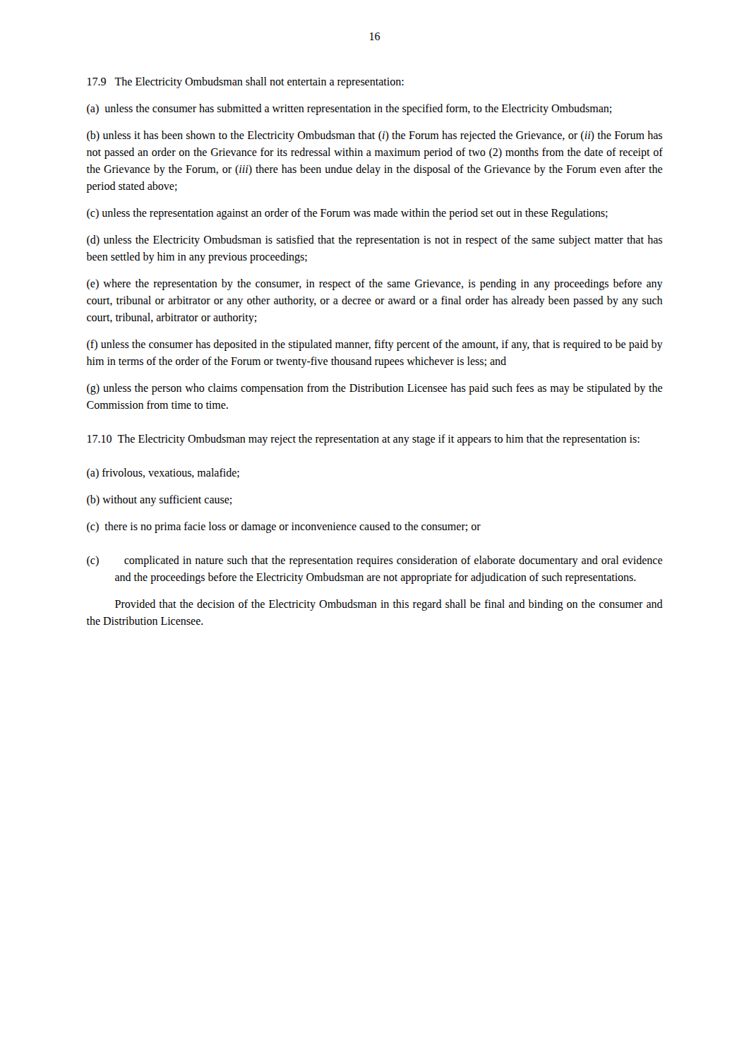16
17.9 The Electricity Ombudsman shall not entertain a representation:
(a) unless the consumer has submitted a written representation in the specified form, to the Electricity Ombudsman;
(b) unless it has been shown to the Electricity Ombudsman that (i) the Forum has rejected the Grievance, or (ii) the Forum has not passed an order on the Grievance for its redressal within a maximum period of two (2) months from the date of receipt of the Grievance by the Forum, or (iii) there has been undue delay in the disposal of the Grievance by the Forum even after the period stated above;
(c) unless the representation against an order of the Forum was made within the period set out in these Regulations;
(d) unless the Electricity Ombudsman is satisfied that the representation is not in respect of the same subject matter that has been settled by him in any previous proceedings;
(e) where the representation by the consumer, in respect of the same Grievance, is pending in any proceedings before any court, tribunal or arbitrator or any other authority, or a decree or award or a final order has already been passed by any such court, tribunal, arbitrator or authority;
(f) unless the consumer has deposited in the stipulated manner, fifty percent of the amount, if any, that is required to be paid by him in terms of the order of the Forum or twenty-five thousand rupees whichever is less; and
(g) unless the person who claims compensation from the Distribution Licensee has paid such fees as may be stipulated by the Commission from time to time.
17.10 The Electricity Ombudsman may reject the representation at any stage if it appears to him that the representation is:
(a) frivolous, vexatious, malafide;
(b) without any sufficient cause;
(c) there is no prima facie loss or damage or inconvenience caused to the consumer; or
(c) complicated in nature such that the representation requires consideration of elaborate documentary and oral evidence and the proceedings before the Electricity Ombudsman are not appropriate for adjudication of such representations.
Provided that the decision of the Electricity Ombudsman in this regard shall be final and binding on the consumer and the Distribution Licensee.